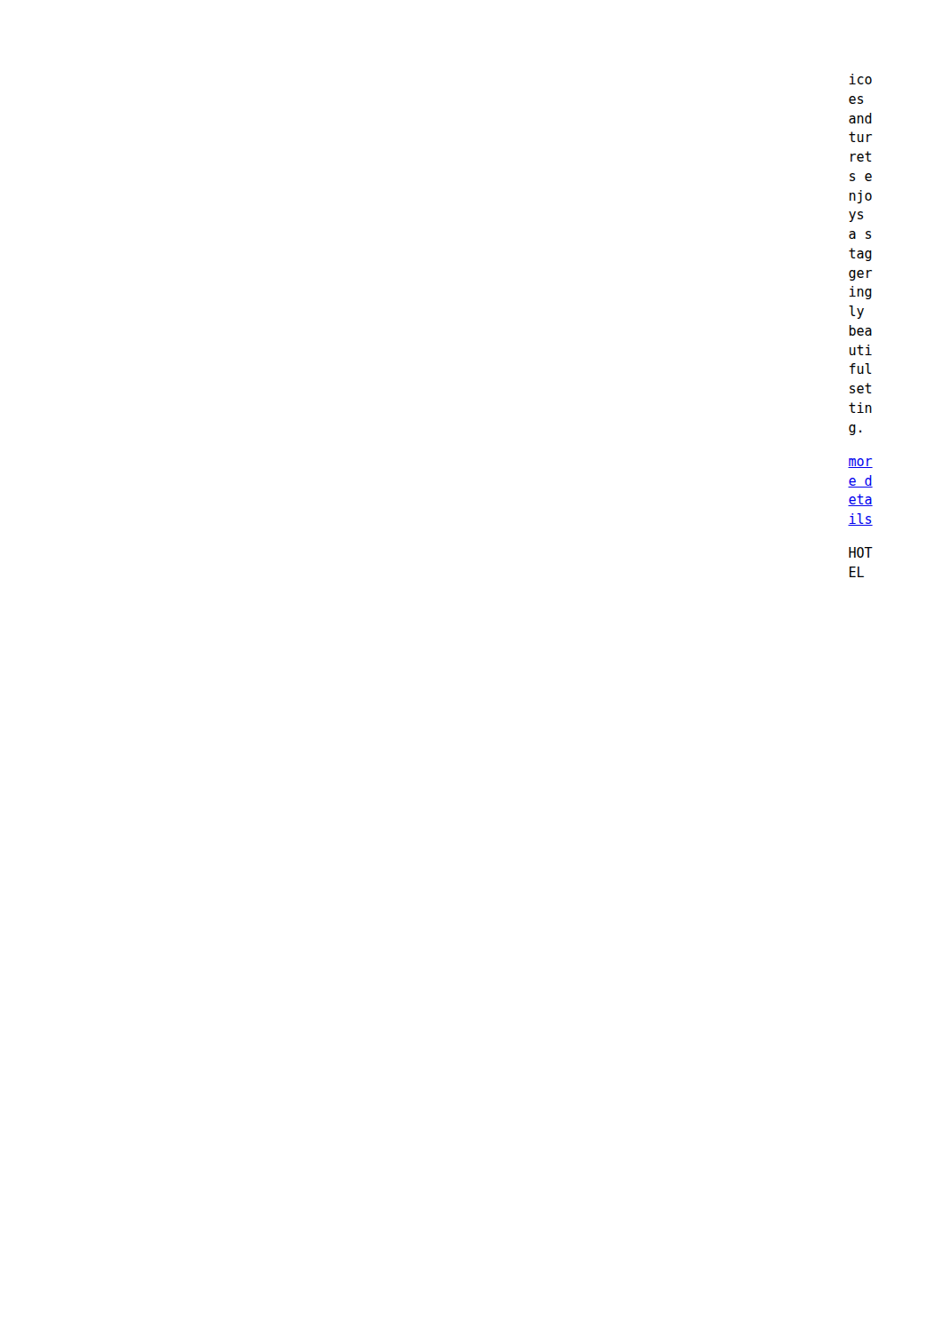icoes and turrets enjoys a staggeringly beautiful setting.
more details
HOTEL